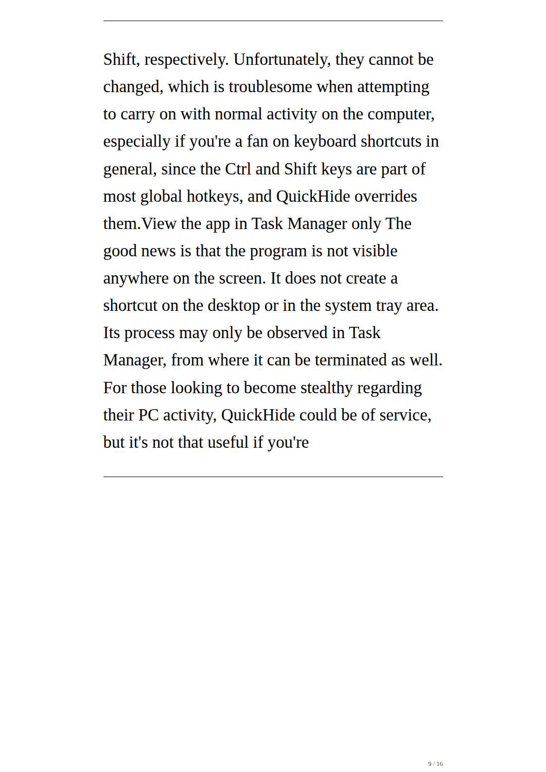Shift, respectively. Unfortunately, they cannot be changed, which is troublesome when attempting to carry on with normal activity on the computer, especially if you're a fan on keyboard shortcuts in general, since the Ctrl and Shift keys are part of most global hotkeys, and QuickHide overrides them.View the app in Task Manager only The good news is that the program is not visible anywhere on the screen. It does not create a shortcut on the desktop or in the system tray area. Its process may only be observed in Task Manager, from where it can be terminated as well. For those looking to become stealthy regarding their PC activity, QuickHide could be of service, but it's not that useful if you're
9 / 16